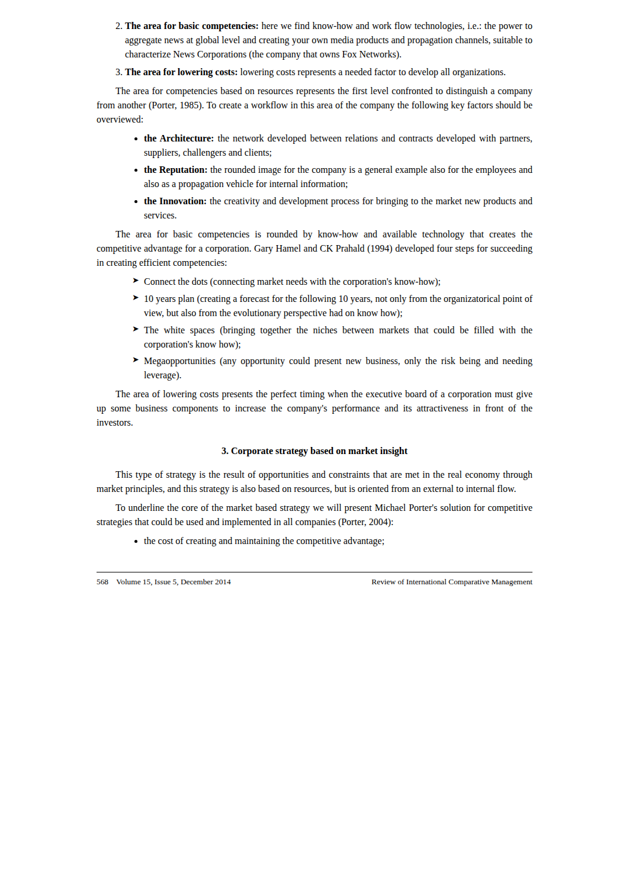The area for basic competencies: here we find know-how and work flow technologies, i.e.: the power to aggregate news at global level and creating your own media products and propagation channels, suitable to characterize News Corporations (the company that owns Fox Networks).
The area for lowering costs: lowering costs represents a needed factor to develop all organizations.
The area for competencies based on resources represents the first level confronted to distinguish a company from another (Porter, 1985). To create a workflow in this area of the company the following key factors should be overviewed:
the Architecture: the network developed between relations and contracts developed with partners, suppliers, challengers and clients;
the Reputation: the rounded image for the company is a general example also for the employees and also as a propagation vehicle for internal information;
the Innovation: the creativity and development process for bringing to the market new products and services.
The area for basic competencies is rounded by know-how and available technology that creates the competitive advantage for a corporation. Gary Hamel and CK Prahald (1994) developed four steps for succeeding in creating efficient competencies:
Connect the dots (connecting market needs with the corporation's know-how);
10 years plan (creating a forecast for the following 10 years, not only from the organizatorical point of view, but also from the evolutionary perspective had on know how);
The white spaces (bringing together the niches between markets that could be filled with the corporation's know how);
Megaopportunities (any opportunity could present new business, only the risk being and needing leverage).
The area of lowering costs presents the perfect timing when the executive board of a corporation must give up some business components to increase the company's performance and its attractiveness in front of the investors.
3. Corporate strategy based on market insight
This type of strategy is the result of opportunities and constraints that are met in the real economy through market principles, and this strategy is also based on resources, but is oriented from an external to internal flow.
To underline the core of the market based strategy we will present Michael Porter's solution for competitive strategies that could be used and implemented in all companies (Porter, 2004):
the cost of creating and maintaining the competitive advantage;
568 Volume 15, Issue 5, December 2014 Review of International Comparative Management